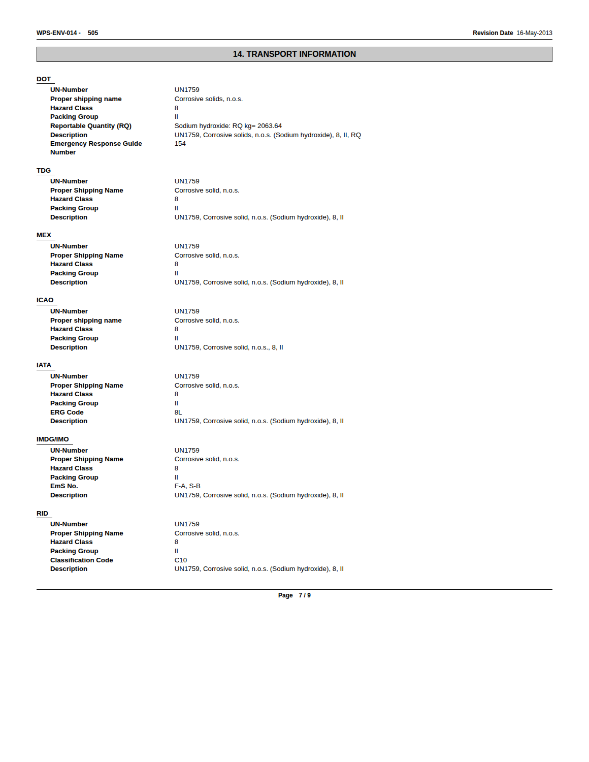WPS-ENV-014 -505
Revision Date 16-May-2013
14. TRANSPORT INFORMATION
DOT
| UN-Number | UN1759 |
| Proper shipping name | Corrosive solids, n.o.s. |
| Hazard Class | 8 |
| Packing Group | II |
| Reportable Quantity (RQ) | Sodium hydroxide: RQ kg= 2063.64 |
| Description | UN1759, Corrosive solids, n.o.s. (Sodium hydroxide), 8, II, RQ |
| Emergency Response Guide Number | 154 |
TDG
| UN-Number | UN1759 |
| Proper Shipping Name | Corrosive solid, n.o.s. |
| Hazard Class | 8 |
| Packing Group | II |
| Description | UN1759, Corrosive solid, n.o.s. (Sodium hydroxide), 8, II |
MEX
| UN-Number | UN1759 |
| Proper Shipping Name | Corrosive solid, n.o.s. |
| Hazard Class | 8 |
| Packing Group | II |
| Description | UN1759, Corrosive solid, n.o.s. (Sodium hydroxide), 8, II |
ICAO
| UN-Number | UN1759 |
| Proper shipping name | Corrosive solid, n.o.s. |
| Hazard Class | 8 |
| Packing Group | II |
| Description | UN1759, Corrosive solid, n.o.s., 8, II |
IATA
| UN-Number | UN1759 |
| Proper Shipping Name | Corrosive solid, n.o.s. |
| Hazard Class | 8 |
| Packing Group | II |
| ERG Code | 8L |
| Description | UN1759, Corrosive solid, n.o.s. (Sodium hydroxide), 8, II |
IMDG/IMO
| UN-Number | UN1759 |
| Proper Shipping Name | Corrosive solid, n.o.s. |
| Hazard Class | 8 |
| Packing Group | II |
| EmS No. | F-A, S-B |
| Description | UN1759, Corrosive solid, n.o.s. (Sodium hydroxide), 8, II |
RID
| UN-Number | UN1759 |
| Proper Shipping Name | Corrosive solid, n.o.s. |
| Hazard Class | 8 |
| Packing Group | II |
| Classification Code | C10 |
| Description | UN1759, Corrosive solid, n.o.s. (Sodium hydroxide), 8, II |
Page 7 / 9